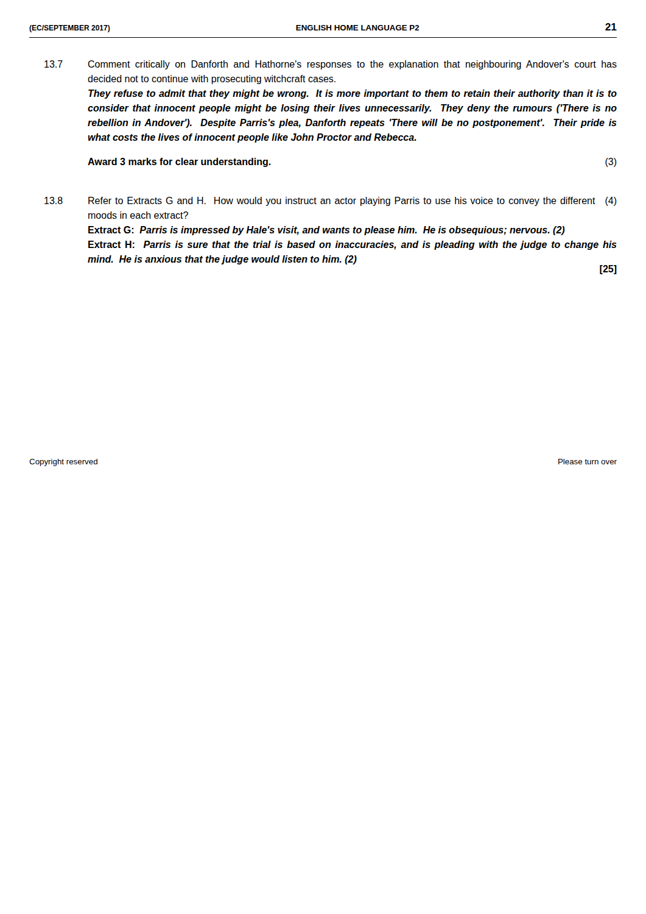(EC/SEPTEMBER 2017) ENGLISH HOME LANGUAGE P2 21
13.7
Comment critically on Danforth and Hathorne's responses to the explanation that neighbouring Andover's court has decided not to continue with prosecuting witchcraft cases.
They refuse to admit that they might be wrong. It is more important to them to retain their authority than it is to consider that innocent people might be losing their lives unnecessarily. They deny the rumours ('There is no rebellion in Andover'). Despite Parris's plea, Danforth repeats 'There will be no postponement'. Their pride is what costs the lives of innocent people like John Proctor and Rebecca.
(3) Award 3 marks for clear understanding.
13.8
(4) Refer to Extracts G and H. How would you instruct an actor playing Parris to use his voice to convey the different moods in each extract?
Extract G: Parris is impressed by Hale's visit, and wants to please him. He is obsequious; nervous. (2)
Extract H: Parris is sure that the trial is based on inaccuracies, and is pleading with the judge to change his mind. He is anxious that the judge would listen to him. (2)
[25]
Copyright reserved Please turn over